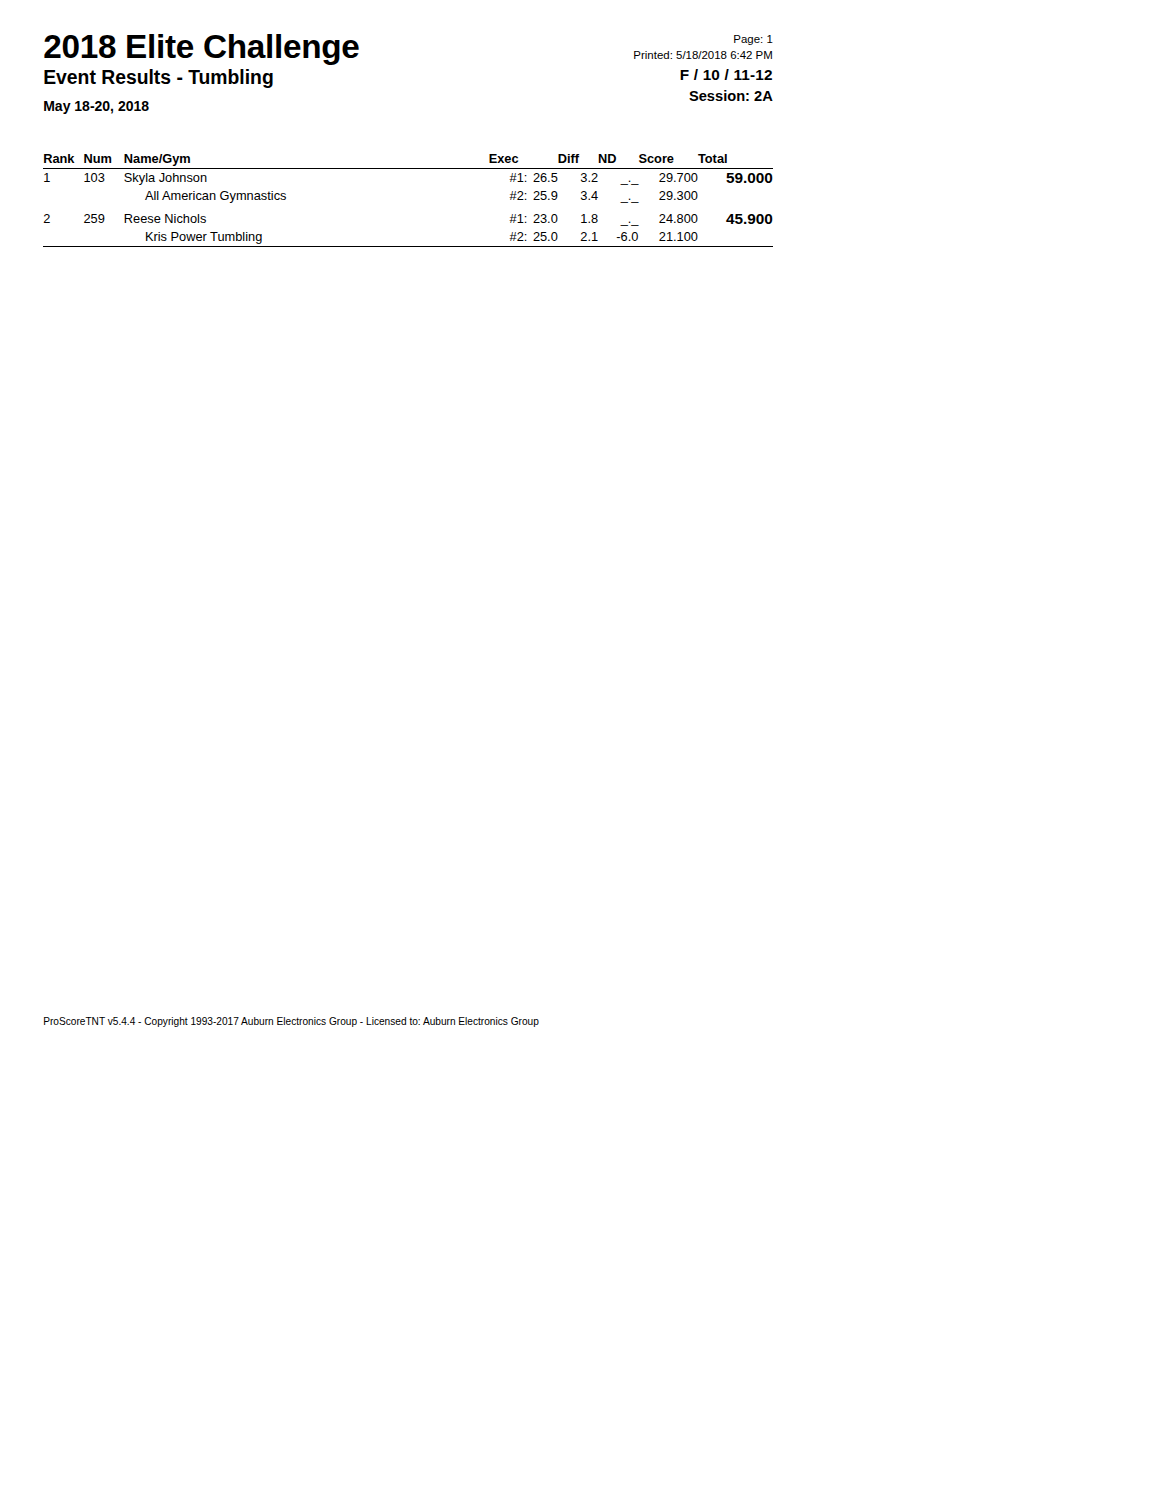2018 Elite Challenge
Event Results - Tumbling
May 18-20, 2018
Page: 1
Printed: 5/18/2018 6:42 PM
F / 10 / 11-12
Session: 2A
| Rank | Num | Name/Gym | Exec | Diff | ND | Score | Total |
| --- | --- | --- | --- | --- | --- | --- | --- |
| 1 | 103 | Skyla Johnson | #1: 26.5 | 3.2 | _._ | 29.700 | 59.000 |
| | | All American Gymnastics | #2: 25.9 | 3.4 | _._ | 29.300 |
| 2 | 259 | Reese Nichols | #1: 23.0 | 1.8 | _._ | 24.800 | 45.900 |
| | | Kris Power Tumbling | #2: 25.0 | 2.1 | -6.0 | 21.100 |
ProScoreTNT v5.4.4 - Copyright 1993-2017 Auburn Electronics Group - Licensed to: Auburn Electronics Group